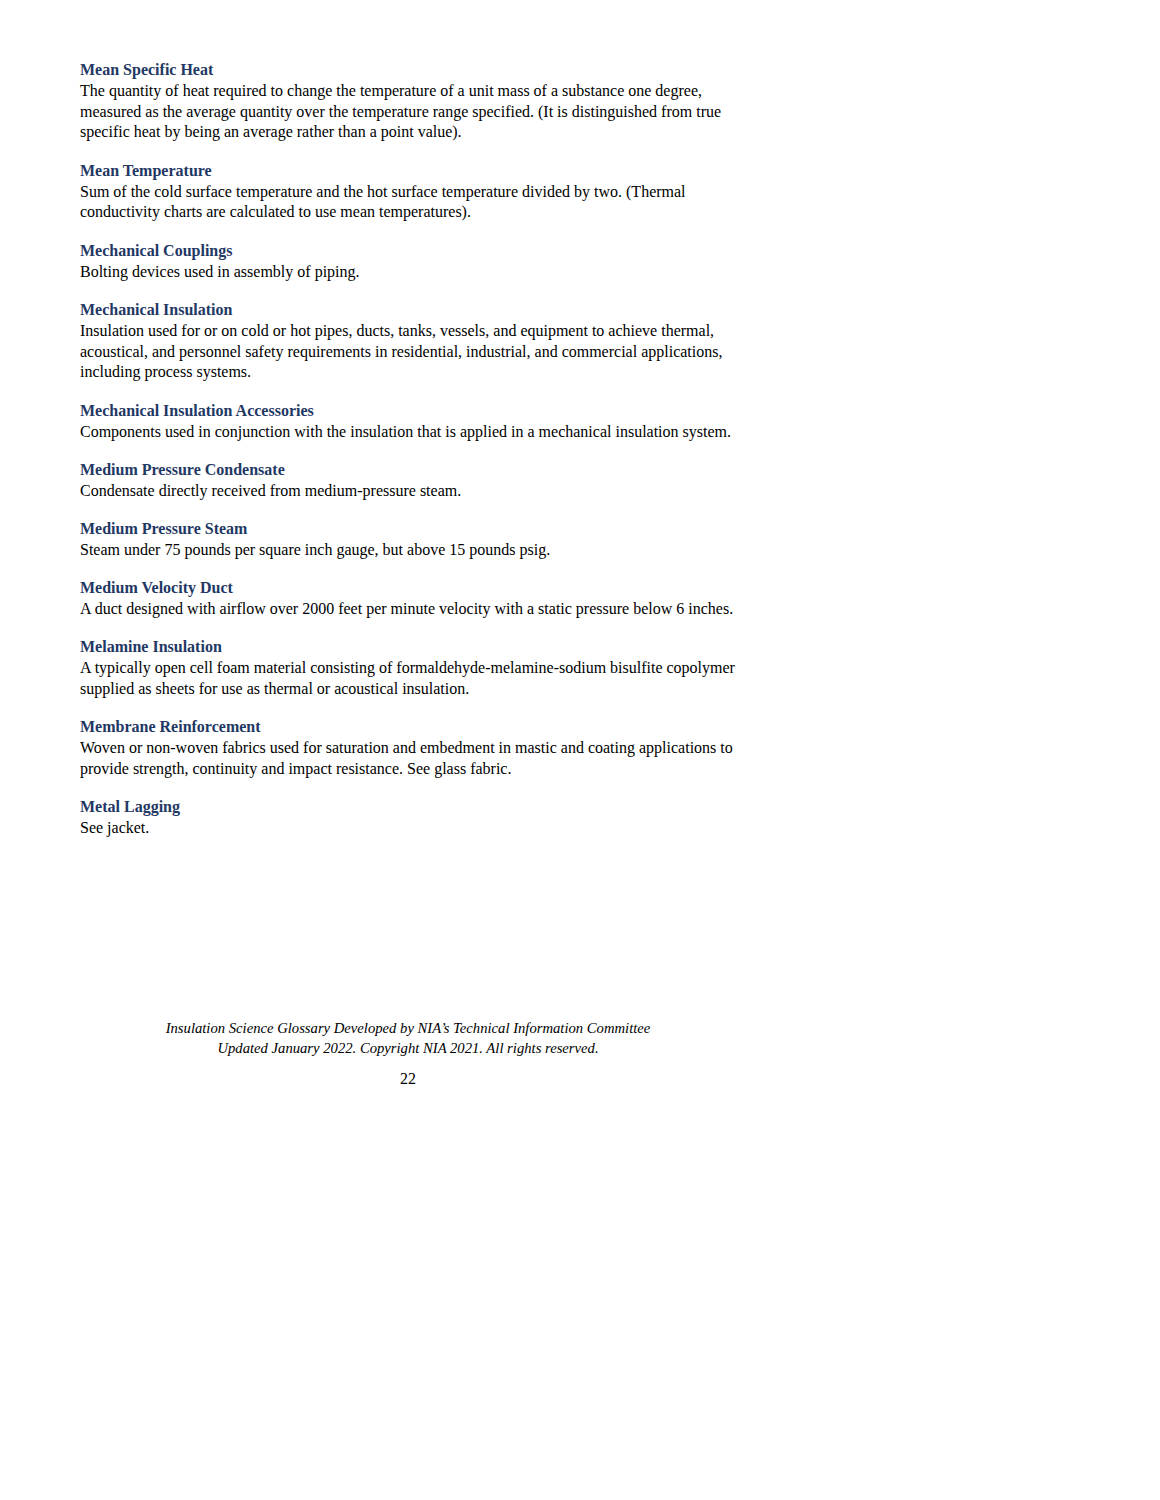Mean Specific Heat
The quantity of heat required to change the temperature of a unit mass of a substance one degree, measured as the average quantity over the temperature range specified. (It is distinguished from true specific heat by being an average rather than a point value).
Mean Temperature
Sum of the cold surface temperature and the hot surface temperature divided by two. (Thermal conductivity charts are calculated to use mean temperatures).
Mechanical Couplings
Bolting devices used in assembly of piping.
Mechanical Insulation
Insulation used for or on cold or hot pipes, ducts, tanks, vessels, and equipment to achieve thermal, acoustical, and personnel safety requirements in residential, industrial, and commercial applications, including process systems.
Mechanical Insulation Accessories
Components used in conjunction with the insulation that is applied in a mechanical insulation system.
Medium Pressure Condensate
Condensate directly received from medium-pressure steam.
Medium Pressure Steam
Steam under 75 pounds per square inch gauge, but above 15 pounds psig.
Medium Velocity Duct
A duct designed with airflow over 2000 feet per minute velocity with a static pressure below 6 inches.
Melamine Insulation
A typically open cell foam material consisting of formaldehyde-melamine-sodium bisulfite copolymer supplied as sheets for use as thermal or acoustical insulation.
Membrane Reinforcement
Woven or non-woven fabrics used for saturation and embedment in mastic and coating applications to provide strength, continuity and impact resistance. See glass fabric.
Metal Lagging
See jacket.
Insulation Science Glossary Developed by NIA’s Technical Information Committee
Updated January 2022. Copyright NIA 2021. All rights reserved.
22